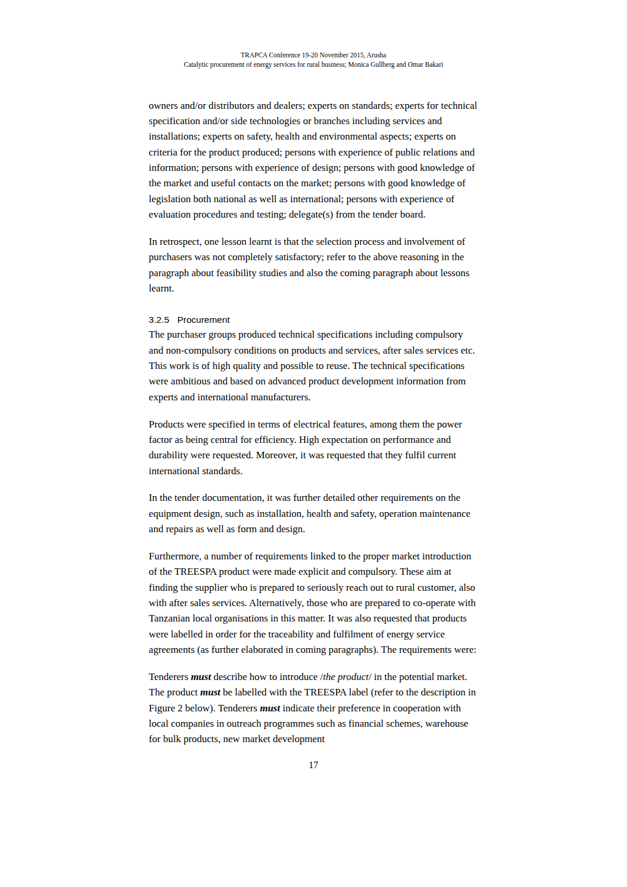TRAPCA Conference 19-20 November 2015, Arusha Catalytic procurement of energy services for rural business; Monica Gullberg and Omar Bakari
owners and/or distributors and dealers; experts on standards; experts for technical specification and/or side technologies or branches including services and installations; experts on safety, health and environmental aspects; experts on criteria for the product produced; persons with experience of public relations and information; persons with experience of design; persons with good knowledge of the market and useful contacts on the market; persons with good knowledge of legislation both national as well as international; persons with experience of evaluation procedures and testing; delegate(s) from the tender board.
In retrospect, one lesson learnt is that the selection process and involvement of purchasers was not completely satisfactory; refer to the above reasoning in the paragraph about feasibility studies and also the coming paragraph about lessons learnt.
3.2.5 Procurement
The purchaser groups produced technical specifications including compulsory and non-compulsory conditions on products and services, after sales services etc. This work is of high quality and possible to reuse. The technical specifications were ambitious and based on advanced product development information from experts and international manufacturers.
Products were specified in terms of electrical features, among them the power factor as being central for efficiency. High expectation on performance and durability were requested. Moreover, it was requested that they fulfil current international standards.
In the tender documentation, it was further detailed other requirements on the equipment design, such as installation, health and safety, operation maintenance and repairs as well as form and design.
Furthermore, a number of requirements linked to the proper market introduction of the TREESPA product were made explicit and compulsory. These aim at finding the supplier who is prepared to seriously reach out to rural customer, also with after sales services. Alternatively, those who are prepared to co-operate with Tanzanian local organisations in this matter. It was also requested that products were labelled in order for the traceability and fulfilment of energy service agreements (as further elaborated in coming paragraphs). The requirements were:
Tenderers must describe how to introduce /the product/ in the potential market. The product must be labelled with the TREESPA label (refer to the description in Figure 2 below). Tenderers must indicate their preference in cooperation with local companies in outreach programmes such as financial schemes, warehouse for bulk products, new market development
17